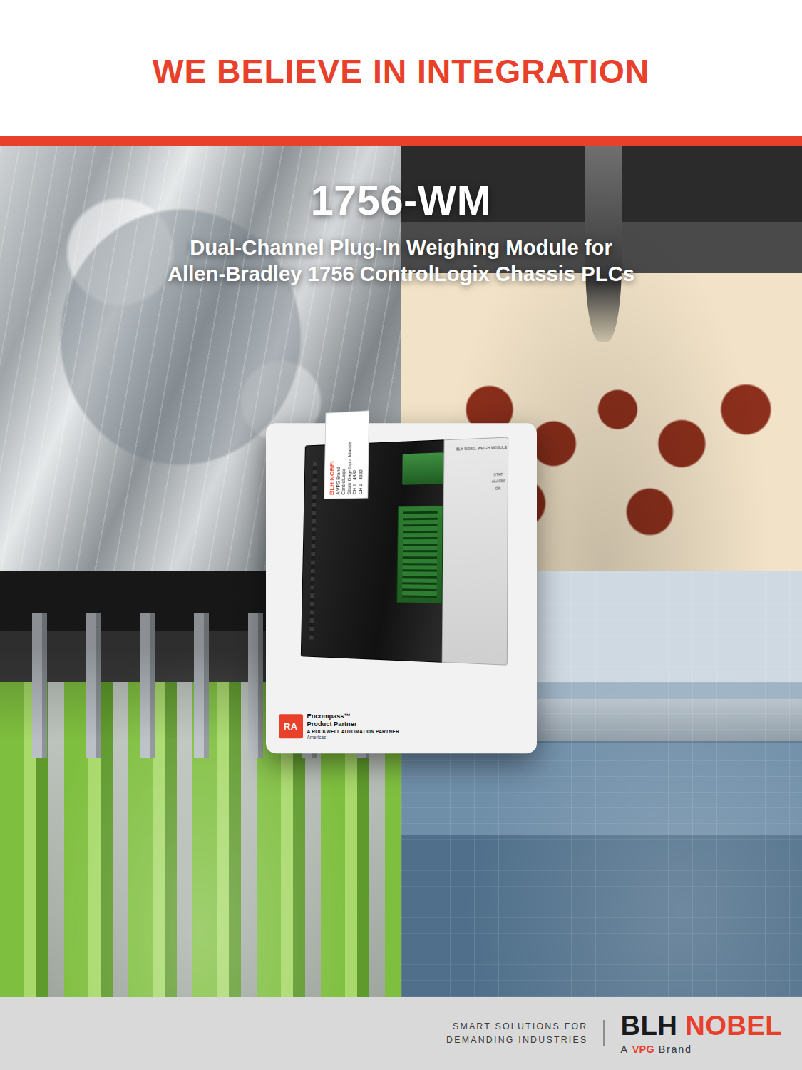We Believe in Integration
1756-WM
Dual-Channel Plug-In Weighing Module for
Allen-Bradley 1756 ControlLogix Chassis PLCs
BLH NOBEL
A VPG Brand
ControlLogix
Strain Gage Input Module
CH 1 4382
CH 2 4382
BLH NOBEL WEIGH MODULE
STAT ALARM OK
RA
Encompass™
Product Partner
A ROCKWELL AUTOMATION PARTNER
Americas
SMART SOLUTIONS FOR
DEMANDING INDUSTRIES
BLH NOBEL
A VPG Brand